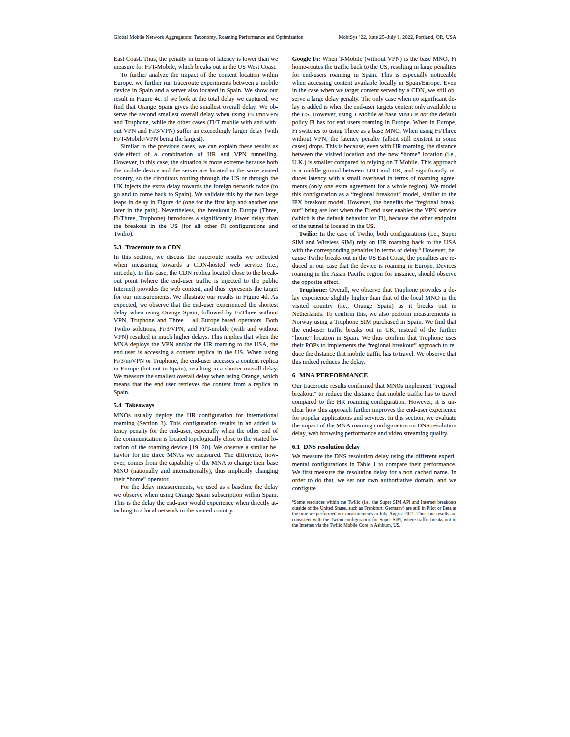Global Mobile Network Aggregators: Taxonomy, Roaming Performance and Optimization
MobiSys ’22, June 25–July 1, 2022, Portland, OR, USA
East Coast. Thus, the penalty in terms of latency is lower than we measure for Fi/T-Mobile, which breaks out in the US West Coast.
To further analyze the impact of the content location within Europe, we further run traceroute experiments between a mobile device in Spain and a server also located in Spain. We show our result in Figure 4c. If we look at the total delay we captured, we find that Orange Spain gives the smallest overall delay. We observe the second-smallest overall delay when using Fi/3/noVPN and Truphone, while the other cases (Fi/T-mobile with and without VPN and Fi/3/VPN) suffer an exceedingly larger delay (with Fi/T-Mobile/VPN being the largest).
Similar to the previous cases, we can explain these results as side-effect of a combination of HR and VPN tunnelling. However, in this case, the situation is more extreme because both the mobile device and the server are located in the same visited country, so the circuitous routing through the US or through the UK injects the extra delay towards the foreign network twice (to go and to come back to Spain). We validate this by the two large leaps in delay in Figure 4c (one for the first hop and another one later in the path). Nevertheless, the breakout in Europe (Three, Fi/Three, Truphone) introduces a significantly lower delay than the breakout in the US (for all other Fi configurations and Twilio).
5.3 Traceroute to a CDN
In this section, we discuss the traceroute results we collected when measuring towards a CDN-hosted web service (i.e., mit.edu). In this case, the CDN replica located close to the breakout point (where the end-user traffic is injected to the public Internet) provides the web content, and thus represents the target for our measurements. We illustrate our results in Figure 4d. As expected, we observe that the end-user experienced the shortest delay when using Orange Spain, followed by Fi/Three without VPN, Truphone and Three – all Europe-based operators. Both Twilio solutions, Fi/3/VPN, and Fi/T-mobile (with and without VPN) resulted in much higher delays. This implies that when the MNA deploys the VPN and/or the HR roaming to the USA, the end-user is accessing a content replica in the US. When using Fi/3/noVPN or Truphone, the end-user accesses a content replica in Europe (but not in Spain), resulting in a shorter overall delay. We measure the smallest overall delay when using Orange, which means that the end-user retrieves the content from a replica in Spain.
5.4 Takeaways
MNOs usually deploy the HR configuration for international roaming (Section 3). This configuration results in an added latency penalty for the end-user, especially when the other end of the communication is located topologically close to the visited location of the roaming device [19, 20]. We observe a similar behavior for the three MNAs we measured. The difference, however, comes from the capability of the MNA to change their base MNO (nationally and internationally), thus implicitly changing their “home” operator.
For the delay measurements, we used as a baseline the delay we observe when using Orange Spain subscription within Spain. This is the delay the end-user would experience when directly attaching to a local network in the visited country.
Google Fi: When T-Mobile (without VPN) is the base MNO, Fi home-routes the traffic back to the US, resulting in large penalties for end-users roaming in Spain. This is especially noticeable when accessing content available locally in Spain/Europe. Even in the case when we target content served by a CDN, we still observe a large delay penalty. The only case when no significant delay is added is when the end-user targets content only available in the US. However, using T-Mobile as base MNO is not the default policy Fi has for end-users roaming in Europe. When in Europe, Fi switches to using Three as a base MNO. When using Fi/Three without VPN, the latency penalty (albeit still existent in some cases) drops. This is because, even with HR roaming, the distance between the visited location and the new “home” location (i.e., U.K.) is smaller compared to relying on T-Mobile. This approach is a middle-ground between LBO and HR, and significantly reduces latency with a small overhead in terms of roaming agreements (only one extra agreement for a whole region). We model this configuration as a “regional breakout” model, similar to the IPX breakout model. However, the benefits the “regional breakout” bring are lost when the Fi end-user enables the VPN service (which is the default behavior for Fi), because the other endpoint of the tunnel is located in the US.
Twilio: In the case of Twilio, both configurations (i.e., Super SIM and Wireless SIM) rely on HR roaming back to the USA with the corresponding penalties in terms of delay.6 However, because Twilio breaks out in the US East Coast, the penalties are reduced in our case that the device is roaming in Europe. Devices roaming in the Asian Pacific region for instance, should observe the opposite effect.
Truphone: Overall, we observe that Truphone provides a delay experience slightly higher than that of the local MNO in the visited country (i.e., Orange Spain) as it breaks out in Netherlands. To confirm this, we also perform measurements in Norway using a Truphone SIM purchased in Spain. We find that the end-user traffic breaks out in UK, instead of the further “home” location in Spain. We thus confirm that Truphone uses their POPs to implements the “regional breakout” approach to reduce the distance that mobile traffic has to travel. We observe that this indeed reduces the delay.
6 MNA PERFORMANCE
Our traceroute results confirmed that MNOs implement "regional breakout" to reduce the distance that mobile traffic has to travel compared to the HR roaming configuration. However, it is unclear how this approach further improves the end-user experience for popular applications and services. In this section, we evaluate the impact of the MNA roaming configuration on DNS resolution delay, web browsing performance and video streaming quality.
6.1 DNS resolution delay
We measure the DNS resolution delay using the different experimental configurations in Table 1 to compare their performance. We first measure the resolution delay for a non-cached name. In order to do that, we set our own authoritative domain, and we configure
6Some resources within the Twilio (i.e., the Super SIM API and Internet breakouts outside of the United States, such as Frankfurt, Germany) are still in Pilot or Beta at the time we performed our measurements in July-August 2021. Thus, our results are consistent with the Twilio configuration for Super SIM, where traffic breaks out to the Internet via the Twilio Mobile Core in Ashburn, US.